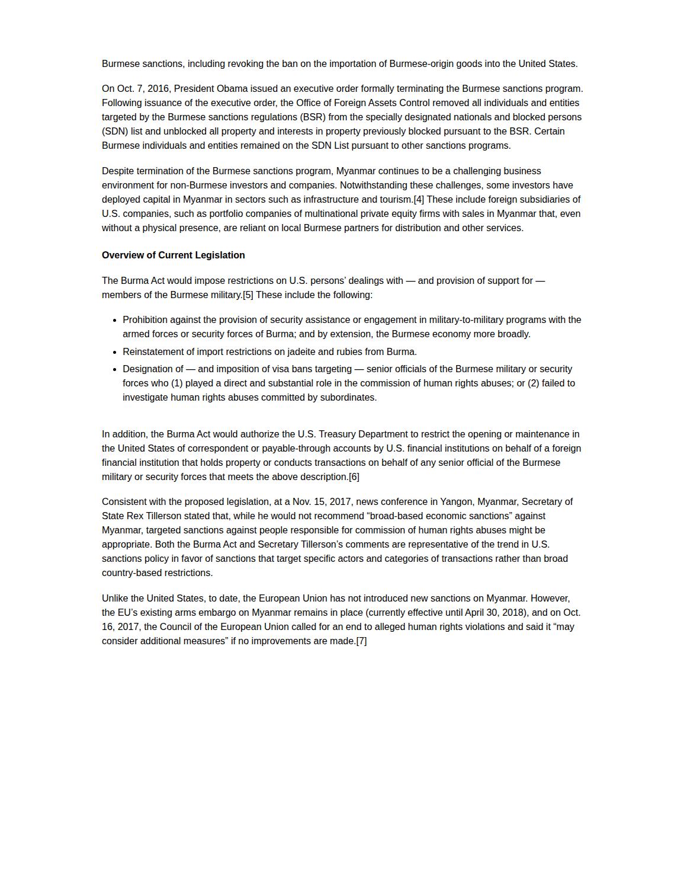Burmese sanctions, including revoking the ban on the importation of Burmese-origin goods into the United States.
On Oct. 7, 2016, President Obama issued an executive order formally terminating the Burmese sanctions program. Following issuance of the executive order, the Office of Foreign Assets Control removed all individuals and entities targeted by the Burmese sanctions regulations (BSR) from the specially designated nationals and blocked persons (SDN) list and unblocked all property and interests in property previously blocked pursuant to the BSR. Certain Burmese individuals and entities remained on the SDN List pursuant to other sanctions programs.
Despite termination of the Burmese sanctions program, Myanmar continues to be a challenging business environment for non-Burmese investors and companies. Notwithstanding these challenges, some investors have deployed capital in Myanmar in sectors such as infrastructure and tourism.[4] These include foreign subsidiaries of U.S. companies, such as portfolio companies of multinational private equity firms with sales in Myanmar that, even without a physical presence, are reliant on local Burmese partners for distribution and other services.
Overview of Current Legislation
The Burma Act would impose restrictions on U.S. persons’ dealings with — and provision of support for — members of the Burmese military.[5] These include the following:
Prohibition against the provision of security assistance or engagement in military-to-military programs with the armed forces or security forces of Burma; and by extension, the Burmese economy more broadly.
Reinstatement of import restrictions on jadeite and rubies from Burma.
Designation of — and imposition of visa bans targeting — senior officials of the Burmese military or security forces who (1) played a direct and substantial role in the commission of human rights abuses; or (2) failed to investigate human rights abuses committed by subordinates.
In addition, the Burma Act would authorize the U.S. Treasury Department to restrict the opening or maintenance in the United States of correspondent or payable-through accounts by U.S. financial institutions on behalf of a foreign financial institution that holds property or conducts transactions on behalf of any senior official of the Burmese military or security forces that meets the above description.[6]
Consistent with the proposed legislation, at a Nov. 15, 2017, news conference in Yangon, Myanmar, Secretary of State Rex Tillerson stated that, while he would not recommend “broad-based economic sanctions” against Myanmar, targeted sanctions against people responsible for commission of human rights abuses might be appropriate. Both the Burma Act and Secretary Tillerson’s comments are representative of the trend in U.S. sanctions policy in favor of sanctions that target specific actors and categories of transactions rather than broad country-based restrictions.
Unlike the United States, to date, the European Union has not introduced new sanctions on Myanmar. However, the EU’s existing arms embargo on Myanmar remains in place (currently effective until April 30, 2018), and on Oct. 16, 2017, the Council of the European Union called for an end to alleged human rights violations and said it “may consider additional measures” if no improvements are made.[7]